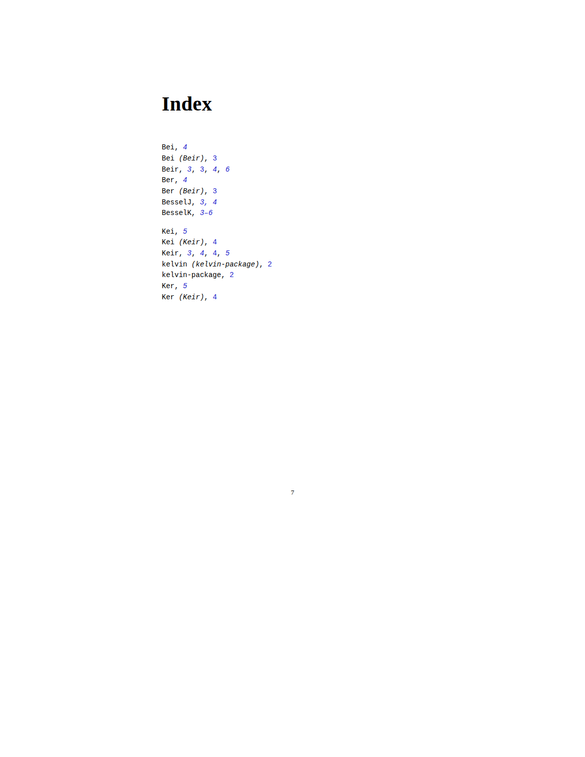Index
Bei, 4
Bei (Beir), 3
Beir, 3, 3, 4, 6
Ber, 4
Ber (Beir), 3
BesselJ, 3, 4
BesselK, 3–6
Kei, 5
Kei (Keir), 4
Keir, 3, 4, 4, 5
kelvin (kelvin-package), 2
kelvin-package, 2
Ker, 5
Ker (Keir), 4
7